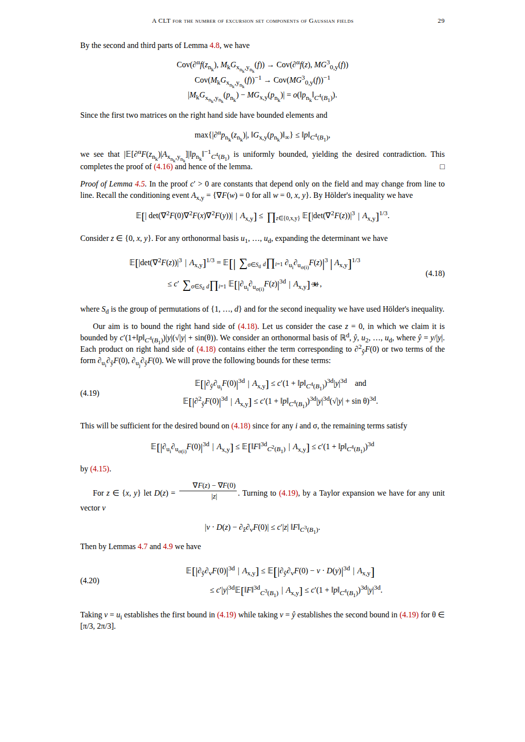A CLT for the number of excursion set components of Gaussian fields 29
By the second and third parts of Lemma 4.8, we have
Cov(∂αf(znk), MkGxnk,ynk(f)) → Cov(∂αf(z), MG30,y(f))
Cov(MkGxnk,ynk(f))−1 → Cov(MG30,y(f))−1
|MkGxnk,ynk(pnk) − MGx,y(pnk)| = o(‖pnk‖C4(B1)).
Since the first two matrices on the right hand side have bounded elements and
max{|∂αpnk(znk)|, ‖Gx,y(pnk)‖∞} ≤ ‖p‖C4(B1),
we see that |𝔼[∂αF(znk)|Axnk,ynk]|‖pnk‖−1C4(B1) is uniformly bounded, yielding the desired contradiction. This completes the proof of (4.16) and hence of the lemma. □
Proof of Lemma 4.5. In the proof c′ > 0 are constants that depend only on the field and may change from line to line. Recall the conditioning event Ax,y = {∇F(w) = 0 for all w = 0, x, y}. By Hölder's inequality we have
𝔼[| det(∇2F(0)∇2F(x)∇2F(y))| | Ax,y] ≤ ∏z∈{0,x,y} 𝔼[|det(∇2F(z))|3 | Ax,y]1/3.
Consider z ∈ {0, x, y}. For any orthonormal basis u1, …, ud, expanding the determinant we have
𝔼[|det(∇2F(z))|3 | Ax,y]1/3 = 𝔼[| ∑σ∈Sd d∏i=1 ∂ui∂uσ(i)F(z)|3 | Ax,y]1/3
≤ c′ ∑σ∈Sd d∏i=1 𝔼[|∂ui∂uσ(i)F(z)|3d | Ax,y]13d,
(4.18)
where Sd is the group of permutations of {1, …, d} and for the second inequality we have used Hölder's inequality.
Our aim is to bound the right hand side of (4.18). Let us consider the case z = 0, in which we claim it is bounded by c′(1+‖p‖C4(B1))|y|(√|y| + sin(θ)). We consider an orthonormal basis of ℝd, ŷ, u2, …, ud, where ŷ = y/|y|. Each product on right hand side of (4.18) contains either the term corresponding to ∂2ŷF(0) or two terms of the form ∂ui∂ŷF(0), ∂uj∂ŷF(0). We will prove the following bounds for these terms:
(4.19)
𝔼[|∂ŷ∂uiF(0)|3d | Ax,y] ≤ c′(1 + ‖p‖C4(B1))3d|y|3d and
𝔼[|∂2ŷF(0)|3d | Ax,y] ≤ c′(1 + ‖p‖C4(B1))3d|y|3d(√|y| + sin θ)3d.
This will be sufficient for the desired bound on (4.18) since for any i and σ, the remaining terms satisfy
𝔼[|∂ui∂uσ(i)F(0)|3d | Ax,y] ≤ 𝔼[‖F‖3dC2(B1) | Ax,y] ≤ c′(1 + ‖p‖C4(B1))3d
by (4.15).
For z ∈ {x, y} let D(z) = ∇F(z) − ∇F(0)|z|. Turning to (4.19), by a Taylor expansion we have for any unit vector v
|v · D(z) − ∂ẑ∂vF(0)| ≤ c′|z| ‖F‖C3(B1).
Then by Lemmas 4.7 and 4.9 we have
(4.20)
𝔼[|∂ŷ∂vF(0)|3d | Ax,y] ≤ 𝔼[|∂ŷ∂vF(0) − v · D(y)|3d | Ax,y]
≤ c′|y|3d𝔼[‖F‖3dC3(B1) | Ax,y] ≤ c′(1 + ‖p‖C4(B1))3d|y|3d.
Taking v = ui establishes the first bound in (4.19) while taking v = ŷ establishes the second bound in (4.19) for θ ∈ [π/3, 2π/3].